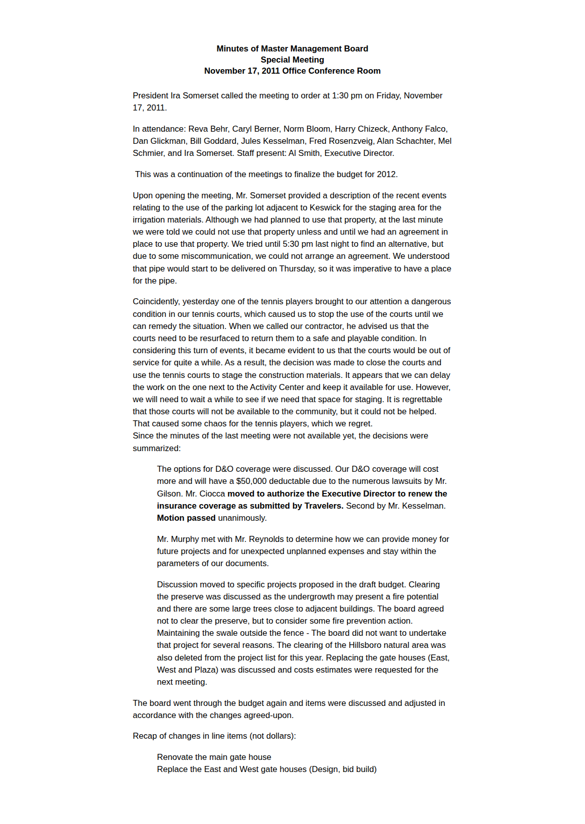Minutes of Master Management Board Special Meeting November 17, 2011 Office Conference Room
President Ira Somerset called the meeting to order at 1:30 pm on Friday, November 17, 2011.
In attendance: Reva Behr, Caryl Berner, Norm Bloom, Harry Chizeck, Anthony Falco, Dan Glickman, Bill Goddard, Jules Kesselman, Fred Rosenzveig, Alan Schachter, Mel Schmier, and Ira Somerset. Staff present: Al Smith, Executive Director.
This was a continuation of the meetings to finalize the budget for 2012.
Upon opening the meeting, Mr. Somerset provided a description of the recent events relating to the use of the parking lot adjacent to Keswick for the staging area for the irrigation materials. Although we had planned to use that property, at the last minute we were told we could not use that property unless and until we had an agreement in place to use that property. We tried until 5:30 pm last night to find an alternative, but due to some miscommunication, we could not arrange an agreement. We understood that pipe would start to be delivered on Thursday, so it was imperative to have a place for the pipe.
Coincidently, yesterday one of the tennis players brought to our attention a dangerous condition in our tennis courts, which caused us to stop the use of the courts until we can remedy the situation. When we called our contractor, he advised us that the courts need to be resurfaced to return them to a safe and playable condition. In considering this turn of events, it became evident to us that the courts would be out of service for quite a while. As a result, the decision was made to close the courts and use the tennis courts to stage the construction materials. It appears that we can delay the work on the one next to the Activity Center and keep it available for use. However, we will need to wait a while to see if we need that space for staging. It is regrettable that those courts will not be available to the community, but it could not be helped. That caused some chaos for the tennis players, which we regret.
Since the minutes of the last meeting were not available yet, the decisions were summarized:
The options for D&O coverage were discussed. Our D&O coverage will cost more and will have a $50,000 deductable due to the numerous lawsuits by Mr. Gilson. Mr. Ciocca moved to authorize the Executive Director to renew the insurance coverage as submitted by Travelers. Second by Mr. Kesselman. Motion passed unanimously.
Mr. Murphy met with Mr. Reynolds to determine how we can provide money for future projects and for unexpected unplanned expenses and stay within the parameters of our documents.
Discussion moved to specific projects proposed in the draft budget. Clearing the preserve was discussed as the undergrowth may present a fire potential and there are some large trees close to adjacent buildings. The board agreed not to clear the preserve, but to consider some fire prevention action. Maintaining the swale outside the fence - The board did not want to undertake that project for several reasons. The clearing of the Hillsboro natural area was also deleted from the project list for this year. Replacing the gate houses (East, West and Plaza) was discussed and costs estimates were requested for the next meeting.
The board went through the budget again and items were discussed and adjusted in accordance with the changes agreed-upon.
Recap of changes in line items (not dollars):
Renovate the main gate house
Replace the East and West gate houses (Design, bid build)